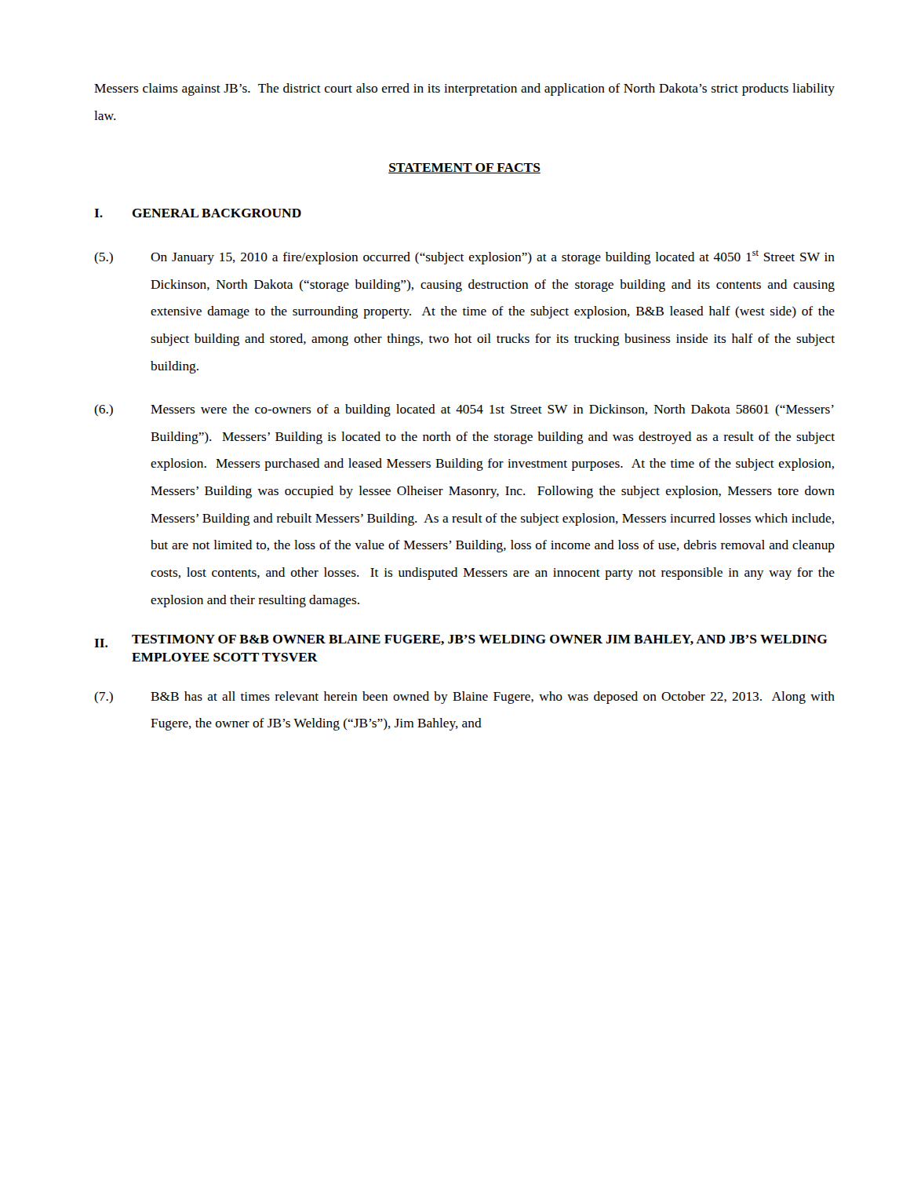Messers claims against JB’s. The district court also erred in its interpretation and application of North Dakota’s strict products liability law.
STATEMENT OF FACTS
I. GENERAL BACKGROUND
(5.) On January 15, 2010 a fire/explosion occurred (“subject explosion”) at a storage building located at 4050 1st Street SW in Dickinson, North Dakota (“storage building”), causing destruction of the storage building and its contents and causing extensive damage to the surrounding property. At the time of the subject explosion, B&B leased half (west side) of the subject building and stored, among other things, two hot oil trucks for its trucking business inside its half of the subject building.
(6.) Messers were the co-owners of a building located at 4054 1st Street SW in Dickinson, North Dakota 58601 (“Messers’ Building”). Messers’ Building is located to the north of the storage building and was destroyed as a result of the subject explosion. Messers purchased and leased Messers Building for investment purposes. At the time of the subject explosion, Messers’ Building was occupied by lessee Olheiser Masonry, Inc. Following the subject explosion, Messers tore down Messers’ Building and rebuilt Messers’ Building. As a result of the subject explosion, Messers incurred losses which include, but are not limited to, the loss of the value of Messers’ Building, loss of income and loss of use, debris removal and cleanup costs, lost contents, and other losses. It is undisputed Messers are an innocent party not responsible in any way for the explosion and their resulting damages.
II. TESTIMONY OF B&B OWNER BLAINE FUGERE, JB’S WELDING OWNER JIM BAHLEY, AND JB’S WELDING EMPLOYEE SCOTT TYSVER
(7.) B&B has at all times relevant herein been owned by Blaine Fugere, who was deposed on October 22, 2013. Along with Fugere, the owner of JB’s Welding (“JB’s”), Jim Bahley, and